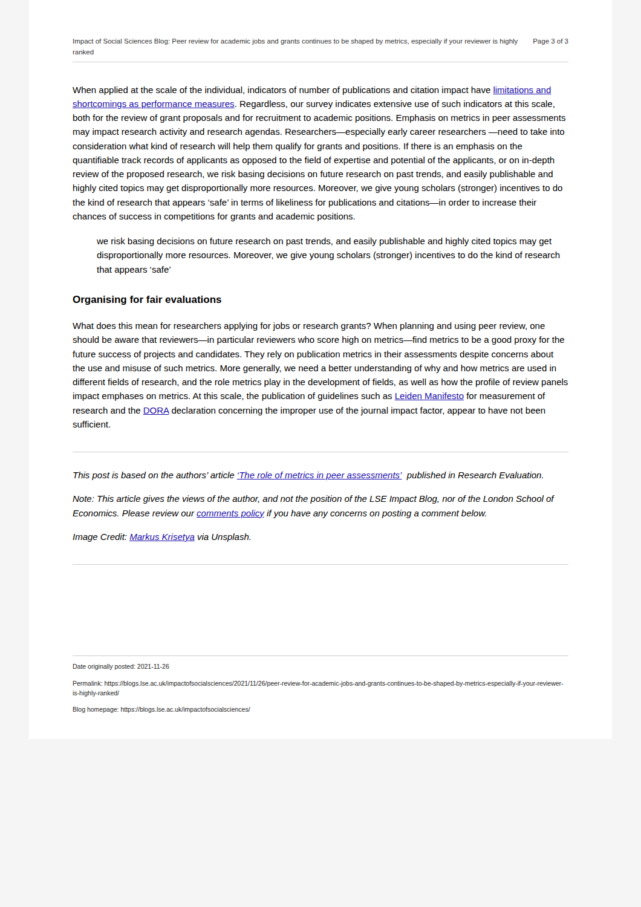Impact of Social Sciences Blog: Peer review for academic jobs and grants continues to be shaped by metrics, especially if your reviewer is highly ranked
Page 3 of 3
When applied at the scale of the individual, indicators of number of publications and citation impact have limitations and shortcomings as performance measures. Regardless, our survey indicates extensive use of such indicators at this scale, both for the review of grant proposals and for recruitment to academic positions. Emphasis on metrics in peer assessments may impact research activity and research agendas. Researchers—especially early career researchers —need to take into consideration what kind of research will help them qualify for grants and positions. If there is an emphasis on the quantifiable track records of applicants as opposed to the field of expertise and potential of the applicants, or on in-depth review of the proposed research, we risk basing decisions on future research on past trends, and easily publishable and highly cited topics may get disproportionally more resources. Moreover, we give young scholars (stronger) incentives to do the kind of research that appears ‘safe’ in terms of likeliness for publications and citations—in order to increase their chances of success in competitions for grants and academic positions.
we risk basing decisions on future research on past trends, and easily publishable and highly cited topics may get disproportionally more resources. Moreover, we give young scholars (stronger) incentives to do the kind of research that appears ‘safe’
Organising for fair evaluations
What does this mean for researchers applying for jobs or research grants? When planning and using peer review, one should be aware that reviewers—in particular reviewers who score high on metrics—find metrics to be a good proxy for the future success of projects and candidates. They rely on publication metrics in their assessments despite concerns about the use and misuse of such metrics. More generally, we need a better understanding of why and how metrics are used in different fields of research, and the role metrics play in the development of fields, as well as how the profile of review panels impact emphases on metrics. At this scale, the publication of guidelines such as Leiden Manifesto for measurement of research and the DORA declaration concerning the improper use of the journal impact factor, appear to have not been sufficient.
This post is based on the authors’ article ‘The role of metrics in peer assessments’ published in Research Evaluation.
Note: This article gives the views of the author, and not the position of the LSE Impact Blog, nor of the London School of Economics. Please review our comments policy if you have any concerns on posting a comment below.
Image Credit: Markus Krisetya via Unsplash.
Date originally posted: 2021-11-26
Permalink: https://blogs.lse.ac.uk/impactofsocialsciences/2021/11/26/peer-review-for-academic-jobs-and-grants-continues-to-be-shaped-by-metrics-especially-if-your-reviewer-is-highly-ranked/
Blog homepage: https://blogs.lse.ac.uk/impactofsocialsciences/